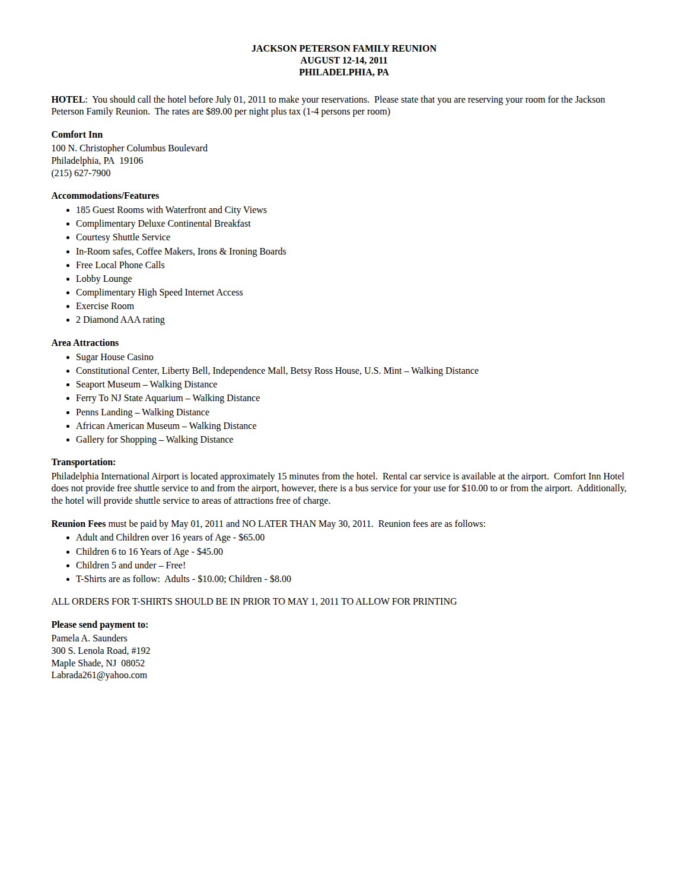JACKSON PETERSON FAMILY REUNION
AUGUST 12-14, 2011
PHILADELPHIA, PA
HOTEL: You should call the hotel before July 01, 2011 to make your reservations. Please state that you are reserving your room for the Jackson Peterson Family Reunion. The rates are $89.00 per night plus tax (1-4 persons per room)
Comfort Inn
100 N. Christopher Columbus Boulevard
Philadelphia, PA 19106
(215) 627-7900
Accommodations/Features
185 Guest Rooms with Waterfront and City Views
Complimentary Deluxe Continental Breakfast
Courtesy Shuttle Service
In-Room safes, Coffee Makers, Irons & Ironing Boards
Free Local Phone Calls
Lobby Lounge
Complimentary High Speed Internet Access
Exercise Room
2 Diamond AAA rating
Area Attractions
Sugar House Casino
Constitutional Center, Liberty Bell, Independence Mall, Betsy Ross House, U.S. Mint – Walking Distance
Seaport Museum – Walking Distance
Ferry To NJ State Aquarium – Walking Distance
Penns Landing – Walking Distance
African American Museum – Walking Distance
Gallery for Shopping – Walking Distance
Transportation:
Philadelphia International Airport is located approximately 15 minutes from the hotel. Rental car service is available at the airport. Comfort Inn Hotel does not provide free shuttle service to and from the airport, however, there is a bus service for your use for $10.00 to or from the airport. Additionally, the hotel will provide shuttle service to areas of attractions free of charge.
Reunion Fees must be paid by May 01, 2011 and NO LATER THAN May 30, 2011. Reunion fees are as follows:
Adult and Children over 16 years of Age - $65.00
Children 6 to 16 Years of Age - $45.00
Children 5 and under – Free!
T-Shirts are as follow: Adults - $10.00; Children - $8.00
ALL ORDERS FOR T-SHIRTS SHOULD BE IN PRIOR TO MAY 1, 2011 TO ALLOW FOR PRINTING
Please send payment to:
Pamela A. Saunders
300 S. Lenola Road, #192
Maple Shade, NJ 08052
Labrada261@yahoo.com